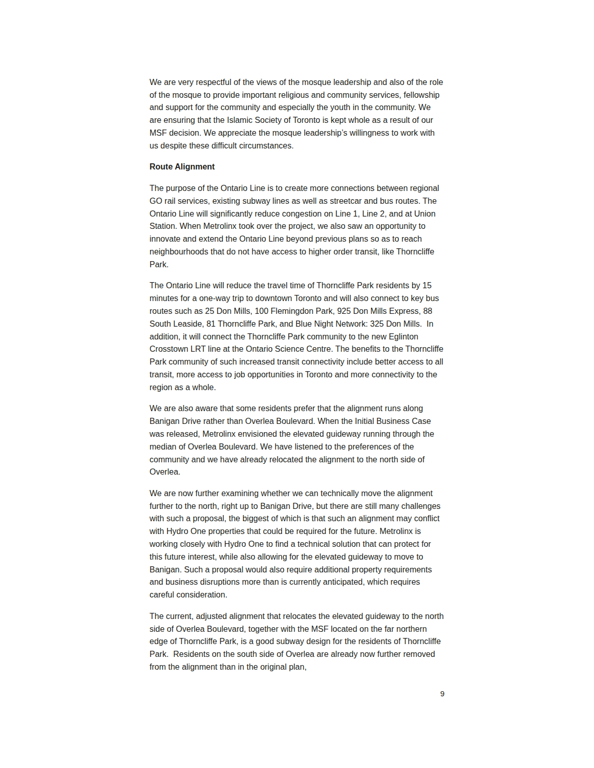We are very respectful of the views of the mosque leadership and also of the role of the mosque to provide important religious and community services, fellowship and support for the community and especially the youth in the community. We are ensuring that the Islamic Society of Toronto is kept whole as a result of our MSF decision. We appreciate the mosque leadership’s willingness to work with us despite these difficult circumstances.
Route Alignment
The purpose of the Ontario Line is to create more connections between regional GO rail services, existing subway lines as well as streetcar and bus routes. The Ontario Line will significantly reduce congestion on Line 1, Line 2, and at Union Station. When Metrolinx took over the project, we also saw an opportunity to innovate and extend the Ontario Line beyond previous plans so as to reach neighbourhoods that do not have access to higher order transit, like Thorncliffe Park.
The Ontario Line will reduce the travel time of Thorncliffe Park residents by 15 minutes for a one-way trip to downtown Toronto and will also connect to key bus routes such as 25 Don Mills, 100 Flemingdon Park, 925 Don Mills Express, 88 South Leaside, 81 Thorncliffe Park, and Blue Night Network: 325 Don Mills. In addition, it will connect the Thorncliffe Park community to the new Eglinton Crosstown LRT line at the Ontario Science Centre. The benefits to the Thorncliffe Park community of such increased transit connectivity include better access to all transit, more access to job opportunities in Toronto and more connectivity to the region as a whole.
We are also aware that some residents prefer that the alignment runs along Banigan Drive rather than Overlea Boulevard. When the Initial Business Case was released, Metrolinx envisioned the elevated guideway running through the median of Overlea Boulevard. We have listened to the preferences of the community and we have already relocated the alignment to the north side of Overlea.
We are now further examining whether we can technically move the alignment further to the north, right up to Banigan Drive, but there are still many challenges with such a proposal, the biggest of which is that such an alignment may conflict with Hydro One properties that could be required for the future. Metrolinx is working closely with Hydro One to find a technical solution that can protect for this future interest, while also allowing for the elevated guideway to move to Banigan. Such a proposal would also require additional property requirements and business disruptions more than is currently anticipated, which requires careful consideration.
The current, adjusted alignment that relocates the elevated guideway to the north side of Overlea Boulevard, together with the MSF located on the far northern edge of Thorncliffe Park, is a good subway design for the residents of Thorncliffe Park. Residents on the south side of Overlea are already now further removed from the alignment than in the original plan,
9